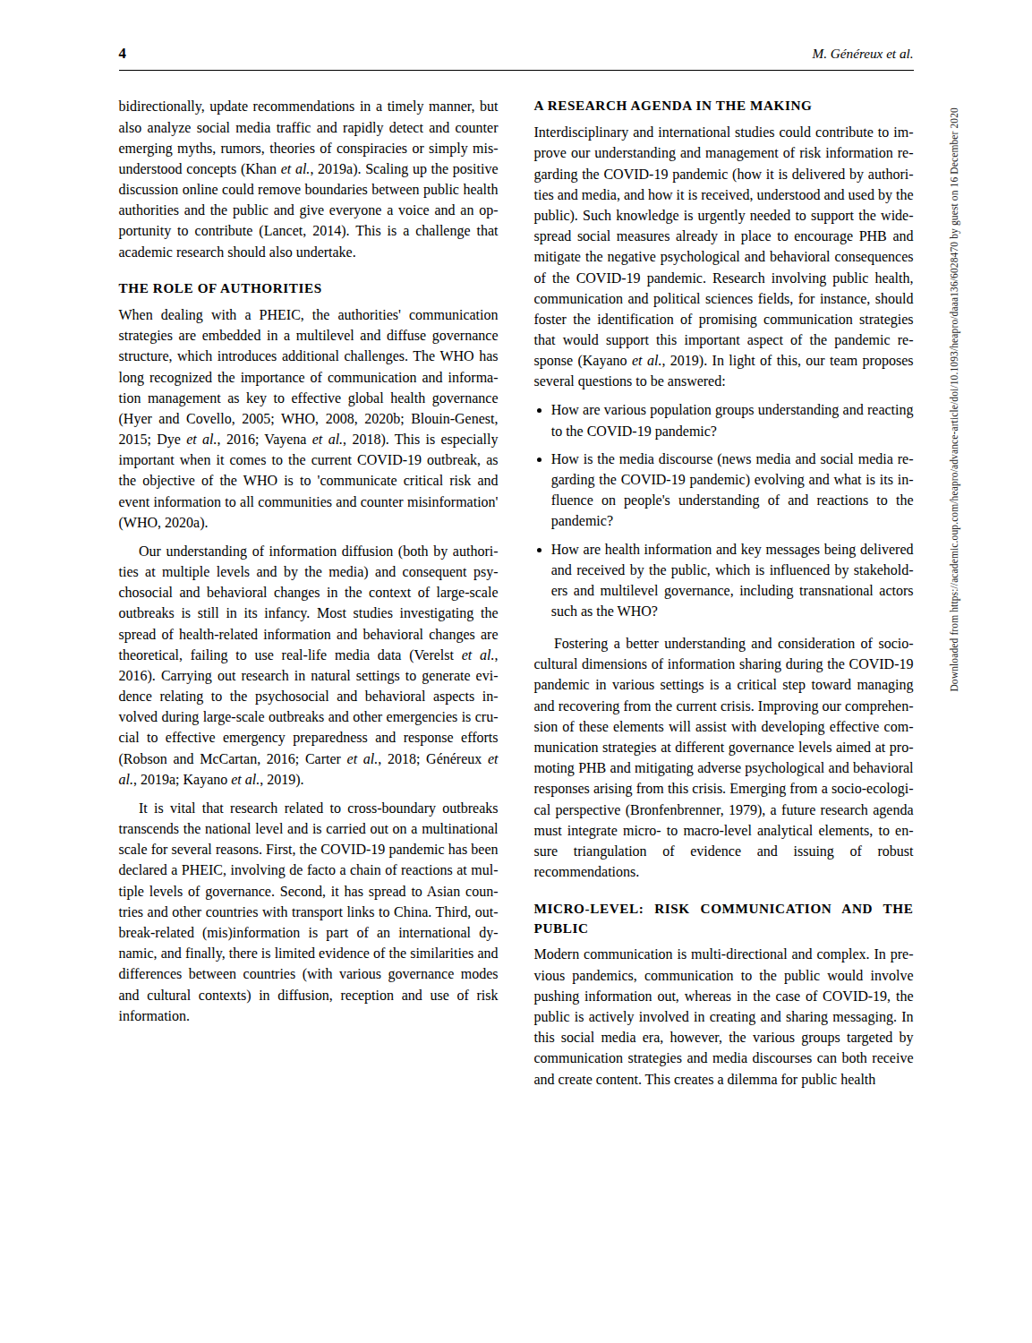4 M. Généreux et al.
Downloaded from https://academic.oup.com/heapro/advance-article/doi/10.1093/heapro/daaa136/6028470 by guest on 16 December 2020
bidirectionally, update recommendations in a timely manner, but also analyze social media traffic and rapidly detect and counter emerging myths, rumors, theories of conspiracies or simply misunderstood concepts (Khan et al., 2019a). Scaling up the positive discussion online could remove boundaries between public health authorities and the public and give everyone a voice and an opportunity to contribute (Lancet, 2014). This is a challenge that academic research should also undertake.
The role of authorities
When dealing with a PHEIC, the authorities' communication strategies are embedded in a multilevel and diffuse governance structure, which introduces additional challenges. The WHO has long recognized the importance of communication and information management as key to effective global health governance (Hyer and Covello, 2005; WHO, 2008, 2020b; Blouin-Genest, 2015; Dye et al., 2016; Vayena et al., 2018). This is especially important when it comes to the current COVID-19 outbreak, as the objective of the WHO is to 'communicate critical risk and event information to all communities and counter misinformation' (WHO, 2020a).
Our understanding of information diffusion (both by authorities at multiple levels and by the media) and consequent psychosocial and behavioral changes in the context of large-scale outbreaks is still in its infancy. Most studies investigating the spread of health-related information and behavioral changes are theoretical, failing to use real-life media data (Verelst et al., 2016). Carrying out research in natural settings to generate evidence relating to the psychosocial and behavioral aspects involved during large-scale outbreaks and other emergencies is crucial to effective emergency preparedness and response efforts (Robson and McCartan, 2016; Carter et al., 2018; Généreux et al., 2019a; Kayano et al., 2019).
It is vital that research related to cross-boundary outbreaks transcends the national level and is carried out on a multinational scale for several reasons. First, the COVID-19 pandemic has been declared a PHEIC, involving de facto a chain of reactions at multiple levels of governance. Second, it has spread to Asian countries and other countries with transport links to China. Third, outbreak-related (mis)information is part of an international dynamic, and finally, there is limited evidence of the similarities and differences between countries (with various governance modes and cultural contexts) in diffusion, reception and use of risk information.
A research agenda in the making
Interdisciplinary and international studies could contribute to improve our understanding and management of risk information regarding the COVID-19 pandemic (how it is delivered by authorities and media, and how it is received, understood and used by the public). Such knowledge is urgently needed to support the widespread social measures already in place to encourage PHB and mitigate the negative psychological and behavioral consequences of the COVID-19 pandemic. Research involving public health, communication and political sciences fields, for instance, should foster the identification of promising communication strategies that would support this important aspect of the pandemic response (Kayano et al., 2019). In light of this, our team proposes several questions to be answered:
How are various population groups understanding and reacting to the COVID-19 pandemic?
How is the media discourse (news media and social media regarding the COVID-19 pandemic) evolving and what is its influence on people's understanding of and reactions to the pandemic?
How are health information and key messages being delivered and received by the public, which is influenced by stakeholders and multilevel governance, including transnational actors such as the WHO?
Fostering a better understanding and consideration of sociocultural dimensions of information sharing during the COVID-19 pandemic in various settings is a critical step toward managing and recovering from the current crisis. Improving our comprehension of these elements will assist with developing effective communication strategies at different governance levels aimed at promoting PHB and mitigating adverse psychological and behavioral responses arising from this crisis. Emerging from a socio-ecological perspective (Bronfenbrenner, 1979), a future research agenda must integrate micro- to macro-level analytical elements, to ensure triangulation of evidence and issuing of robust recommendations.
Micro-level: risk communication and the public
Modern communication is multi-directional and complex. In previous pandemics, communication to the public would involve pushing information out, whereas in the case of COVID-19, the public is actively involved in creating and sharing messaging. In this social media era, however, the various groups targeted by communication strategies and media discourses can both receive and create content. This creates a dilemma for public health